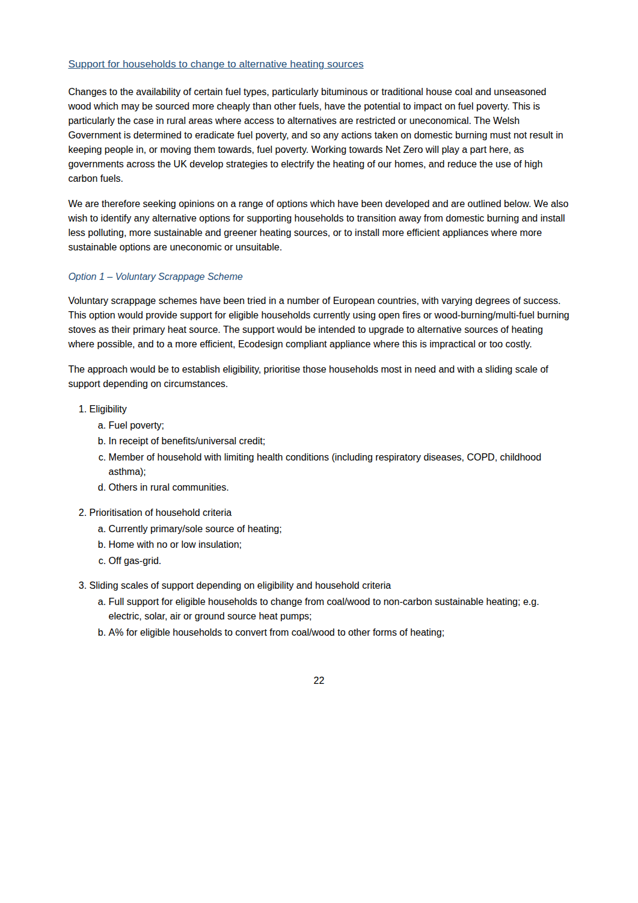Support for households to change to alternative heating sources
Changes to the availability of certain fuel types, particularly bituminous or traditional house coal and unseasoned wood which may be sourced more cheaply than other fuels, have the potential to impact on fuel poverty. This is particularly the case in rural areas where access to alternatives are restricted or uneconomical. The Welsh Government is determined to eradicate fuel poverty, and so any actions taken on domestic burning must not result in keeping people in, or moving them towards, fuel poverty. Working towards Net Zero will play a part here, as governments across the UK develop strategies to electrify the heating of our homes, and reduce the use of high carbon fuels.
We are therefore seeking opinions on a range of options which have been developed and are outlined below. We also wish to identify any alternative options for supporting households to transition away from domestic burning and install less polluting, more sustainable and greener heating sources, or to install more efficient appliances where more sustainable options are uneconomic or unsuitable.
Option 1 – Voluntary Scrappage Scheme
Voluntary scrappage schemes have been tried in a number of European countries, with varying degrees of success. This option would provide support for eligible households currently using open fires or wood-burning/multi-fuel burning stoves as their primary heat source. The support would be intended to upgrade to alternative sources of heating where possible, and to a more efficient, Ecodesign compliant appliance where this is impractical or too costly.
The approach would be to establish eligibility, prioritise those households most in need and with a sliding scale of support depending on circumstances.
Eligibility
Fuel poverty;
In receipt of benefits/universal credit;
Member of household with limiting health conditions (including respiratory diseases, COPD, childhood asthma);
Others in rural communities.
Prioritisation of household criteria
Currently primary/sole source of heating;
Home with no or low insulation;
Off gas-grid.
Sliding scales of support depending on eligibility and household criteria
Full support for eligible households to change from coal/wood to non-carbon sustainable heating; e.g. electric, solar, air or ground source heat pumps;
A% for eligible households to convert from coal/wood to other forms of heating;
22